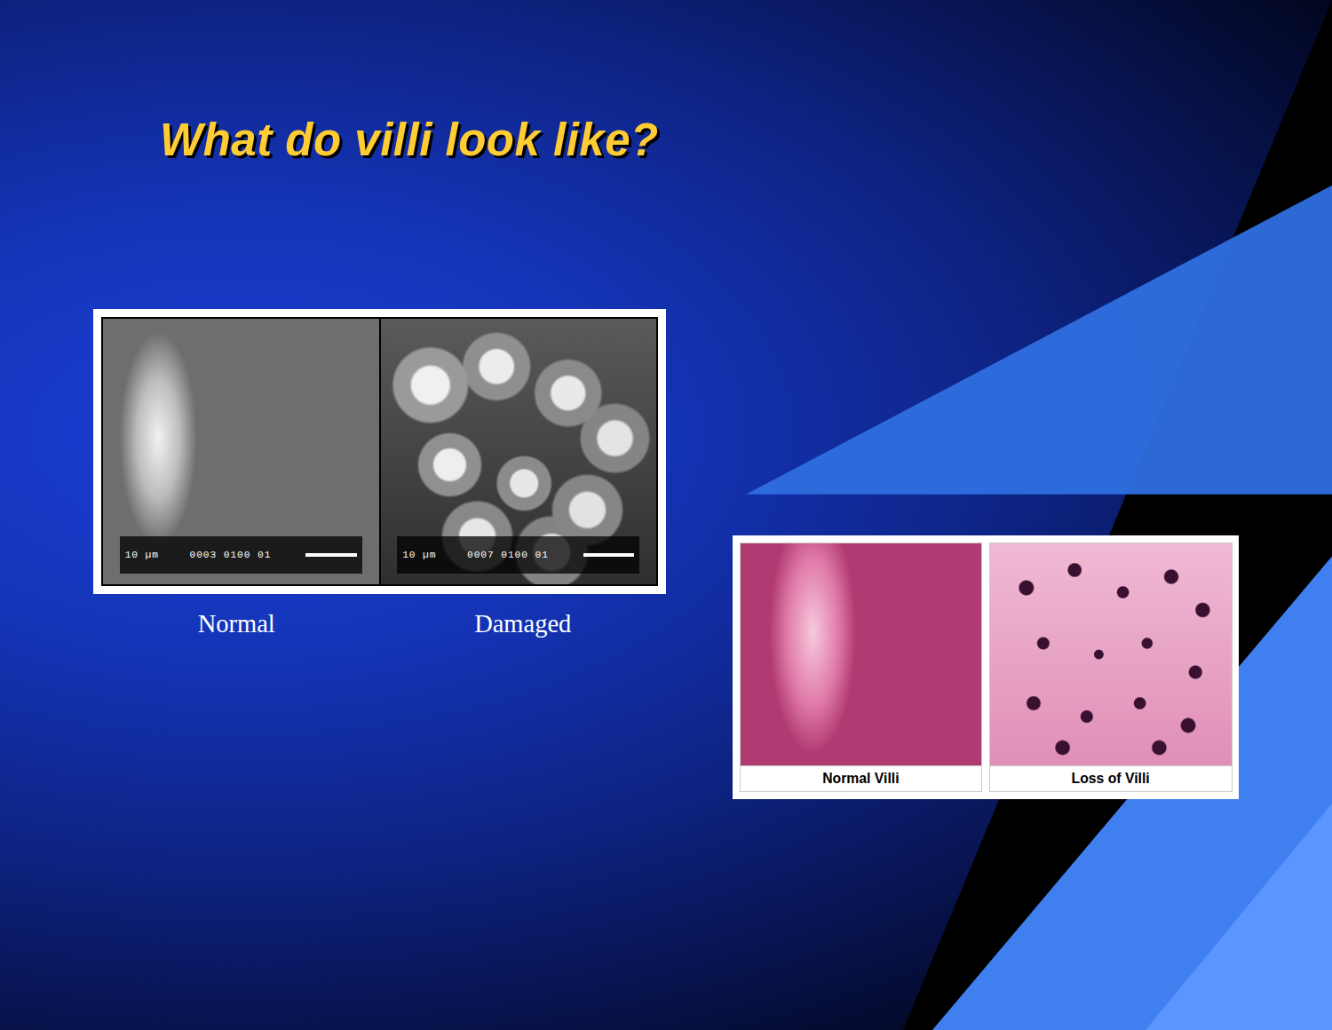What do villi look like?
10 µm 0003 0100 01
10 µm 0007 0100 01
Normal Damaged
Normal Villi
Loss of Villi